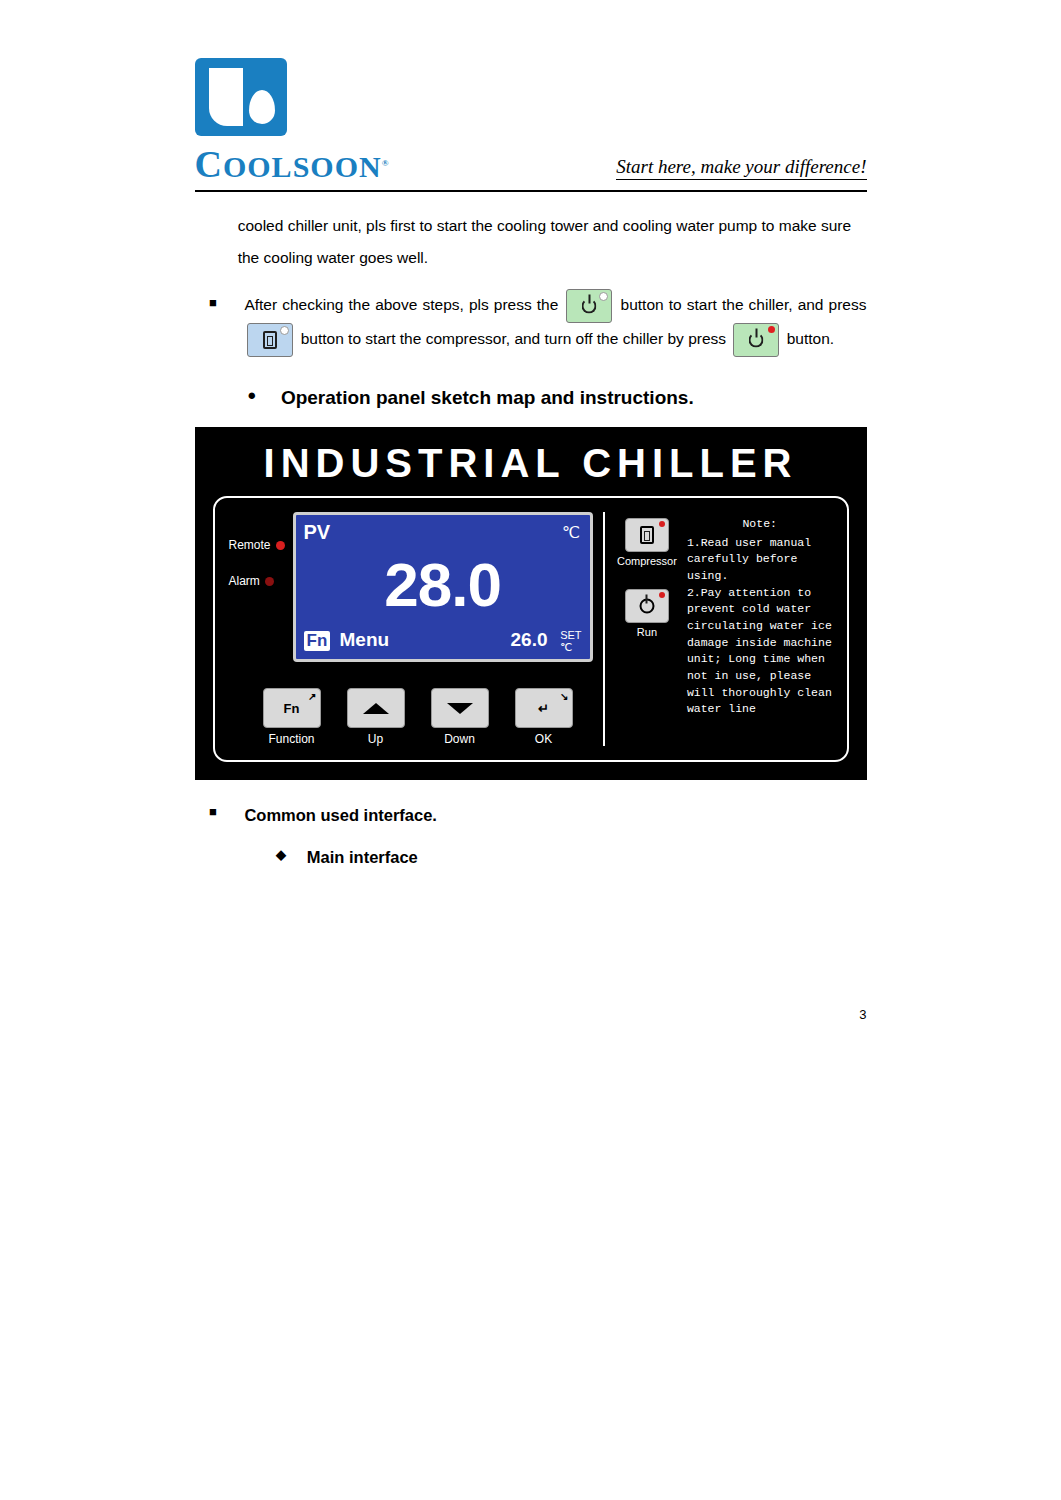COOLSOON®
Start here, make your difference!
cooled chiller unit, pls first to start the cooling tower and cooling water pump to make sure the cooling water goes well.
After checking the above steps, pls press the button to start the chiller, and press button to start the compressor, and turn off the chiller by press button.
Operation panel sketch map and instructions.
INDUSTRIAL CHILLER
Remote
Alarm
PV
℃
28.0
Fn
Menu
26.0
SET
℃
↗Fn
Function
Up
Down
↘↵
OK
Compressor
Run
Note:
1.Read user manual carefully before using.
2.Pay attention to prevent cold water circulating water ice damage inside machine unit; Long time when not in use, please will thoroughly clean water line
Common used interface.
Main interface
3